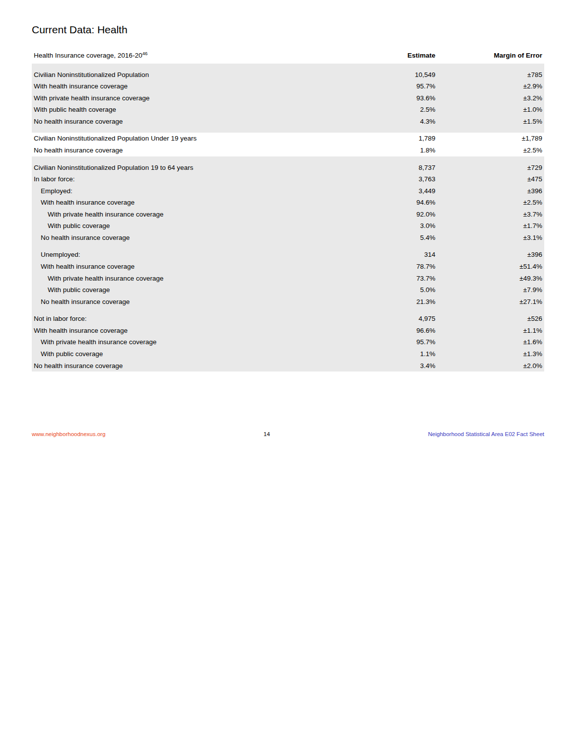Current Data: Health
| Health Insurance coverage, 2016-20 46 | Estimate | Margin of Error |
| Civilian Noninstitutionalized Population | 10,549 | ±785 |
| With health insurance coverage | 95.7% | ±2.9% |
| With private health insurance coverage | 93.6% | ±3.2% |
| With public health coverage | 2.5% | ±1.0% |
| No health insurance coverage | 4.3% | ±1.5% |
| Civilian Noninstitutionalized Population Under 19 years | 1,789 | ±1,789 |
| No health insurance coverage | 1.8% | ±2.5% |
| Civilian Noninstitutionalized Population 19 to 64 years | 8,737 | ±729 |
| In labor force: | 3,763 | ±475 |
| Employed: | 3,449 | ±396 |
| With health insurance coverage | 94.6% | ±2.5% |
| With private health insurance coverage | 92.0% | ±3.7% |
| With public coverage | 3.0% | ±1.7% |
| No health insurance coverage | 5.4% | ±3.1% |
| Unemployed: | 314 | ±396 |
| With health insurance coverage | 78.7% | ±51.4% |
| With private health insurance coverage | 73.7% | ±49.3% |
| With public coverage | 5.0% | ±7.9% |
| No health insurance coverage | 21.3% | ±27.1% |
| Not in labor force: | 4,975 | ±526 |
| With health insurance coverage | 96.6% | ±1.1% |
| With private health insurance coverage | 95.7% | ±1.6% |
| With public coverage | 1.1% | ±1.3% |
| No health insurance coverage | 3.4% | ±2.0% |
www.neighborhoodnexus.org 14 Neighborhood Statistical Area E02 Fact Sheet